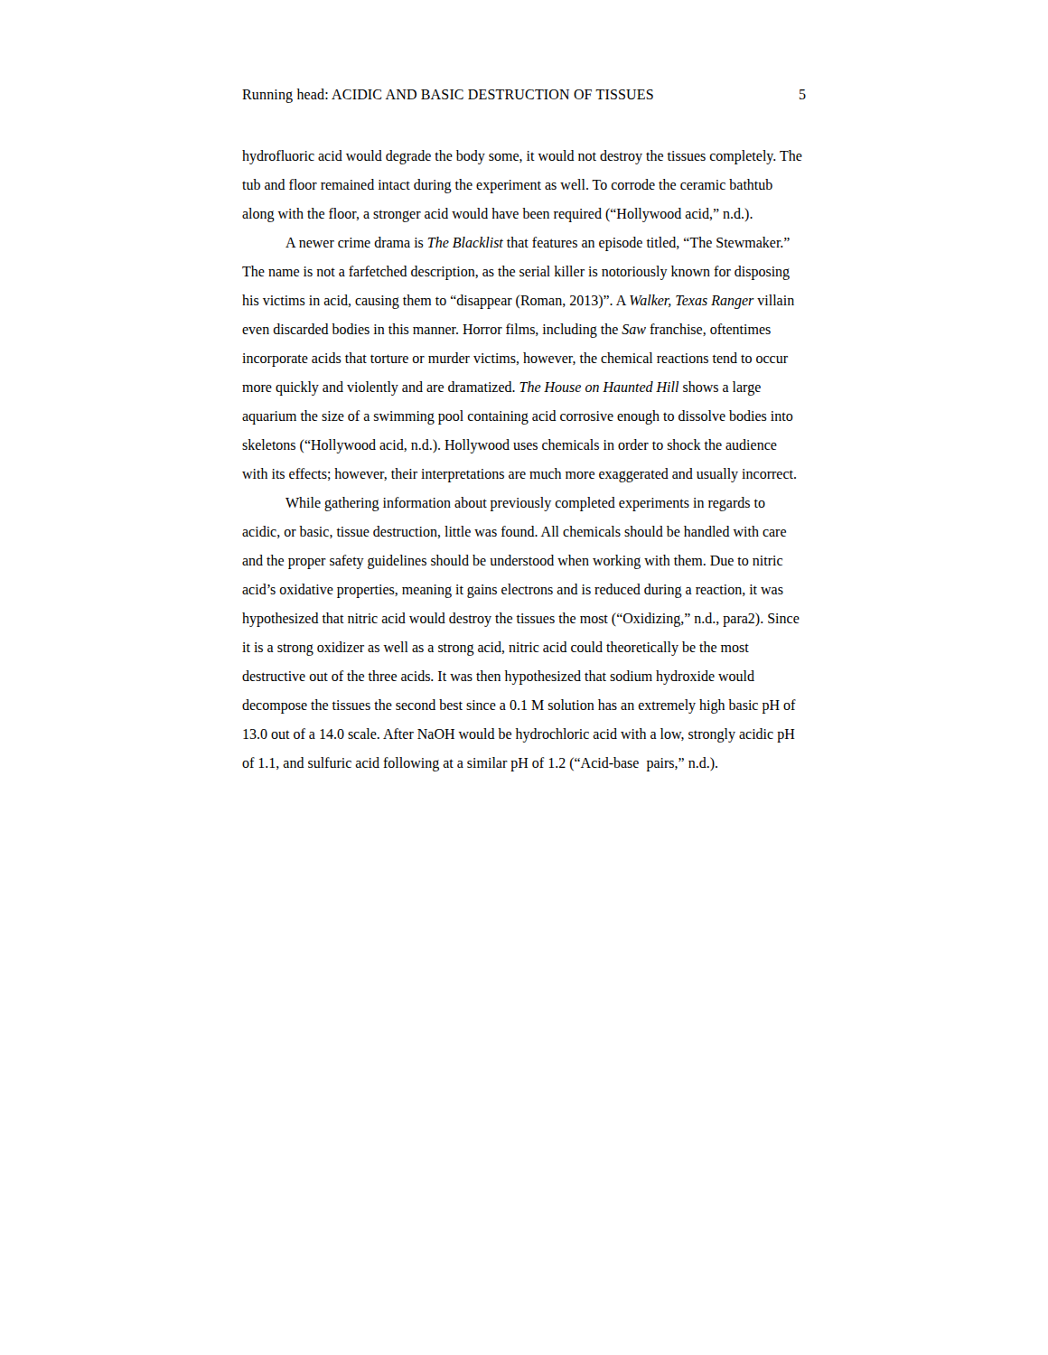Running head: ACIDIC AND BASIC DESTRUCTION OF TISSUES 5
hydrofluoric acid would degrade the body some, it would not destroy the tissues completely. The tub and floor remained intact during the experiment as well. To corrode the ceramic bathtub along with the floor, a stronger acid would have been required (“Hollywood acid,” n.d.).
A newer crime drama is The Blacklist that features an episode titled, “The Stewmaker.” The name is not a farfetched description, as the serial killer is notoriously known for disposing his victims in acid, causing them to “disappear (Roman, 2013)”. A Walker, Texas Ranger villain even discarded bodies in this manner. Horror films, including the Saw franchise, oftentimes incorporate acids that torture or murder victims, however, the chemical reactions tend to occur more quickly and violently and are dramatized. The House on Haunted Hill shows a large aquarium the size of a swimming pool containing acid corrosive enough to dissolve bodies into skeletons (“Hollywood acid, n.d.). Hollywood uses chemicals in order to shock the audience with its effects; however, their interpretations are much more exaggerated and usually incorrect.
While gathering information about previously completed experiments in regards to acidic, or basic, tissue destruction, little was found. All chemicals should be handled with care and the proper safety guidelines should be understood when working with them. Due to nitric acid’s oxidative properties, meaning it gains electrons and is reduced during a reaction, it was hypothesized that nitric acid would destroy the tissues the most (“Oxidizing,” n.d., para2). Since it is a strong oxidizer as well as a strong acid, nitric acid could theoretically be the most destructive out of the three acids. It was then hypothesized that sodium hydroxide would decompose the tissues the second best since a 0.1 M solution has an extremely high basic pH of 13.0 out of a 14.0 scale. After NaOH would be hydrochloric acid with a low, strongly acidic pH of 1.1, and sulfuric acid following at a similar pH of 1.2 (“Acid-base pairs,” n.d.).